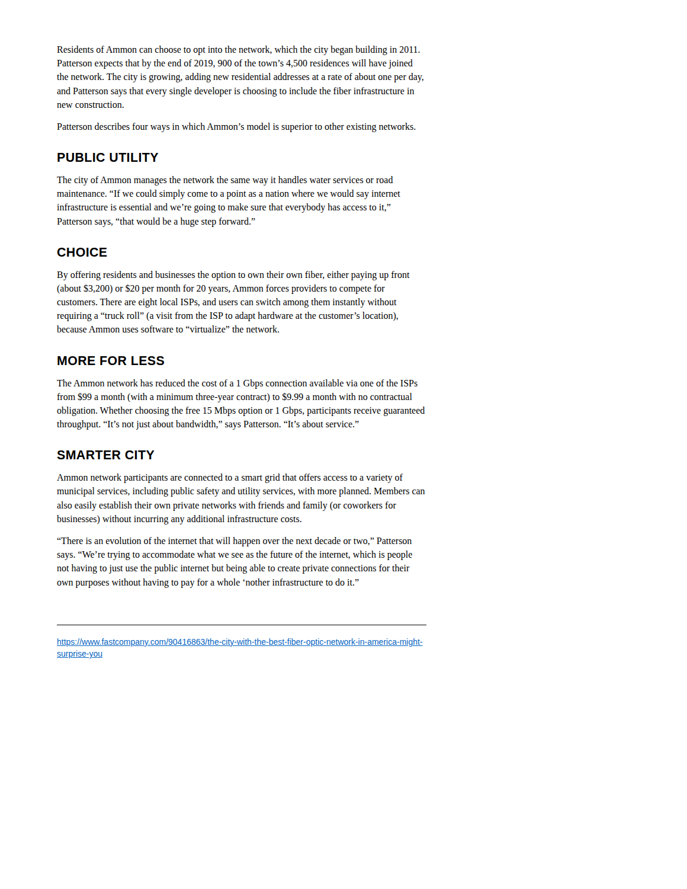Residents of Ammon can choose to opt into the network, which the city began building in 2011. Patterson expects that by the end of 2019, 900 of the town’s 4,500 residences will have joined the network. The city is growing, adding new residential addresses at a rate of about one per day, and Patterson says that every single developer is choosing to include the fiber infrastructure in new construction.
Patterson describes four ways in which Ammon’s model is superior to other existing networks.
PUBLIC UTILITY
The city of Ammon manages the network the same way it handles water services or road maintenance. “If we could simply come to a point as a nation where we would say internet infrastructure is essential and we’re going to make sure that everybody has access to it,” Patterson says, “that would be a huge step forward.”
CHOICE
By offering residents and businesses the option to own their own fiber, either paying up front (about $3,200) or $20 per month for 20 years, Ammon forces providers to compete for customers. There are eight local ISPs, and users can switch among them instantly without requiring a “truck roll” (a visit from the ISP to adapt hardware at the customer’s location), because Ammon uses software to “virtualize” the network.
MORE FOR LESS
The Ammon network has reduced the cost of a 1 Gbps connection available via one of the ISPs from $99 a month (with a minimum three-year contract) to $9.99 a month with no contractual obligation. Whether choosing the free 15 Mbps option or 1 Gbps, participants receive guaranteed throughput. “It’s not just about bandwidth,” says Patterson. “It’s about service.”
SMARTER CITY
Ammon network participants are connected to a smart grid that offers access to a variety of municipal services, including public safety and utility services, with more planned. Members can also easily establish their own private networks with friends and family (or coworkers for businesses) without incurring any additional infrastructure costs.
“There is an evolution of the internet that will happen over the next decade or two,” Patterson says. “We’re trying to accommodate what we see as the future of the internet, which is people not having to just use the public internet but being able to create private connections for their own purposes without having to pay for a whole ‘nother infrastructure to do it.”
https://www.fastcompany.com/90416863/the-city-with-the-best-fiber-optic-network-in-america-might-surprise-you